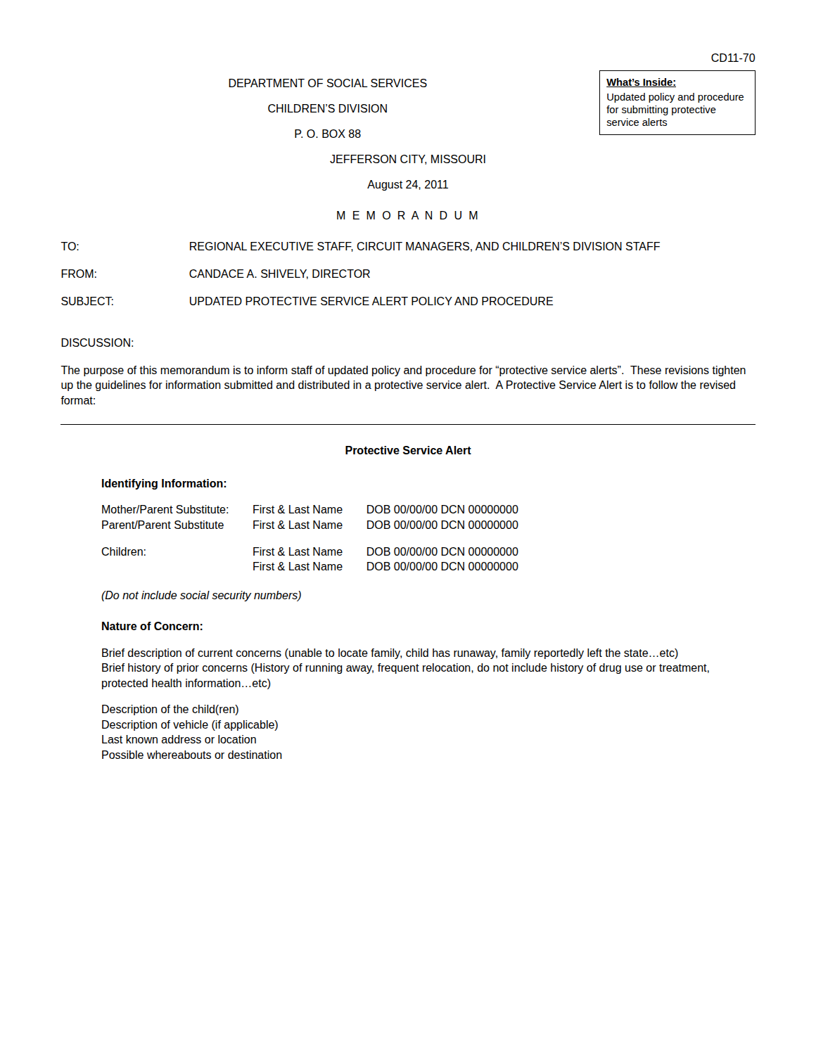CD11-70
What’s Inside: Updated policy and procedure for submitting protective service alerts
DEPARTMENT OF SOCIAL SERVICES
CHILDREN’S DIVISION
P. O. BOX 88
JEFFERSON CITY, MISSOURI
August 24, 2011
M E M O R A N D U M
| TO: | REGIONAL EXECUTIVE STAFF, CIRCUIT MANAGERS, AND CHILDREN’S DIVISION STAFF |
| FROM: | CANDACE A. SHIVELY, DIRECTOR |
| SUBJECT: | UPDATED PROTECTIVE SERVICE ALERT POLICY AND PROCEDURE |
DISCUSSION:
The purpose of this memorandum is to inform staff of updated policy and procedure for “protective service alerts”. These revisions tighten up the guidelines for information submitted and distributed in a protective service alert. A Protective Service Alert is to follow the revised format:
Protective Service Alert
Identifying Information:
| Mother/Parent Substitute: | First & Last Name | DOB 00/00/00 DCN 00000000 |
| Parent/Parent Substitute | First & Last Name | DOB 00/00/00 DCN 00000000 |
| Children: | First & Last Name | DOB 00/00/00 DCN 00000000 |
| | First & Last Name | DOB 00/00/00 DCN 00000000 |
(Do not include social security numbers)
Nature of Concern:
Brief description of current concerns (unable to locate family, child has runaway, family reportedly left the state…etc)
Brief history of prior concerns (History of running away, frequent relocation, do not include history of drug use or treatment, protected health information…etc)
Description of the child(ren)
Description of vehicle (if applicable)
Last known address or location
Possible whereabouts or destination